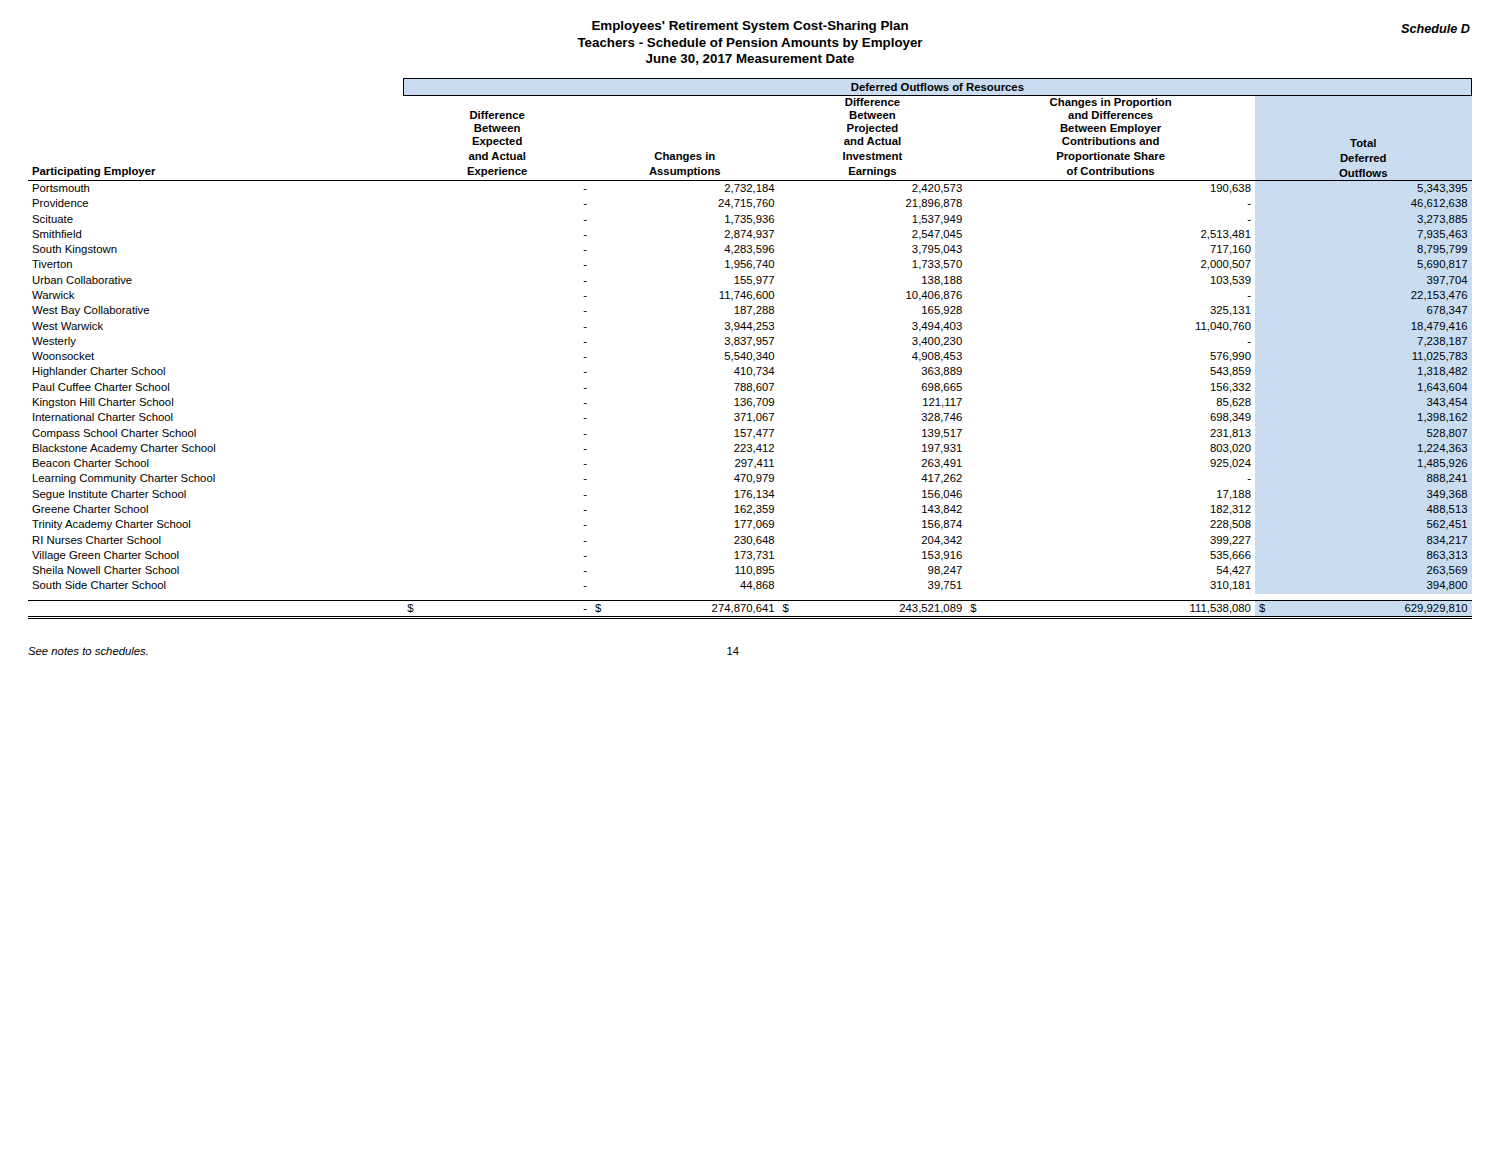Schedule D
Employees' Retirement System Cost-Sharing Plan
Teachers - Schedule of Pension Amounts by Employer
June 30, 2017 Measurement Date
| | Deferred Outflows of Resources |
| --- | --- |
| | Difference Between Expected | | Difference Between Projected and Actual | Changes in Proportion and Differences Between Employer Contributions and | Total |
| | and Actual | Changes in | Investment | Proportionate Share | Deferred |
| Participating Employer | Experience | Assumptions | Earnings | of Contributions | Outflows |
| Portsmouth | - | 2,732,184 | 2,420,573 | 190,638 | 5,343,395 |
| Providence | - | 24,715,760 | 21,896,878 | - | 46,612,638 |
| Scituate | - | 1,735,936 | 1,537,949 | - | 3,273,885 |
| Smithfield | - | 2,874,937 | 2,547,045 | 2,513,481 | 7,935,463 |
| South Kingstown | - | 4,283,596 | 3,795,043 | 717,160 | 8,795,799 |
| Tiverton | - | 1,956,740 | 1,733,570 | 2,000,507 | 5,690,817 |
| Urban Collaborative | - | 155,977 | 138,188 | 103,539 | 397,704 |
| Warwick | - | 11,746,600 | 10,406,876 | - | 22,153,476 |
| West Bay Collaborative | - | 187,288 | 165,928 | 325,131 | 678,347 |
| West Warwick | - | 3,944,253 | 3,494,403 | 11,040,760 | 18,479,416 |
| Westerly | - | 3,837,957 | 3,400,230 | - | 7,238,187 |
| Woonsocket | - | 5,540,340 | 4,908,453 | 576,990 | 11,025,783 |
| Highlander Charter School | - | 410,734 | 363,889 | 543,859 | 1,318,482 |
| Paul Cuffee Charter School | - | 788,607 | 698,665 | 156,332 | 1,643,604 |
| Kingston Hill Charter School | - | 136,709 | 121,117 | 85,628 | 343,454 |
| International Charter School | - | 371,067 | 328,746 | 698,349 | 1,398,162 |
| Compass School Charter School | - | 157,477 | 139,517 | 231,813 | 528,807 |
| Blackstone Academy Charter School | - | 223,412 | 197,931 | 803,020 | 1,224,363 |
| Beacon Charter School | - | 297,411 | 263,491 | 925,024 | 1,485,926 |
| Learning Community Charter School | - | 470,979 | 417,262 | - | 888,241 |
| Segue Institute Charter School | - | 176,134 | 156,046 | 17,188 | 349,368 |
| Greene Charter School | - | 162,359 | 143,842 | 182,312 | 488,513 |
| Trinity Academy Charter School | - | 177,069 | 156,874 | 228,508 | 562,451 |
| RI Nurses Charter School | - | 230,648 | 204,342 | 399,227 | 834,217 |
| Village Green Charter School | - | 173,731 | 153,916 | 535,666 | 863,313 |
| Sheila Nowell Charter School | - | 110,895 | 98,247 | 54,427 | 263,569 |
| South Side Charter School | - | 44,868 | 39,751 | 310,181 | 394,800 |
| | $ - | $ 274,870,641 | $ 243,521,089 | $ 111,538,080 | $ 629,929,810 |
See notes to schedules. 14